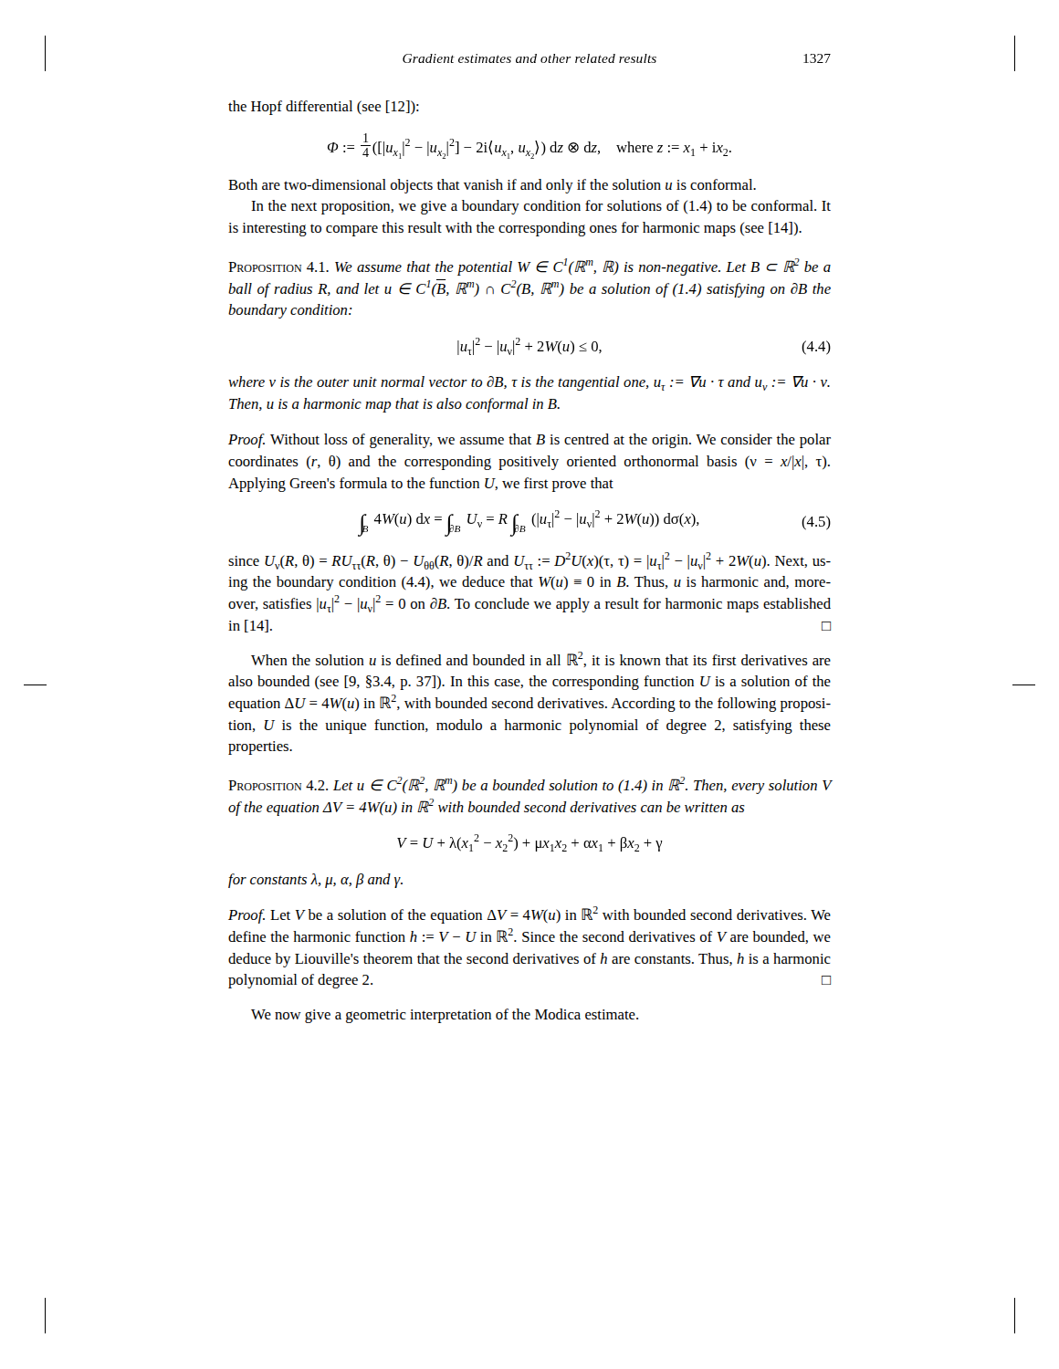Gradient estimates and other related results 1327
the Hopf differential (see [12]):
Φ := 14([|ux1|2 − |ux2|2] − 2i⟨ux1, ux2⟩) dz ⊗ dz, where z := x1 + ix2.
Both are two-dimensional objects that vanish if and only if the solution u is conformal.
In the next proposition, we give a boundary condition for solutions of (1.4) to be conformal. It is interesting to compare this result with the corresponding ones for harmonic maps (see [14]).
Proposition 4.1. We assume that the potential W ∈ C1(ℝm, ℝ) is non-negative. Let B ⊂ ℝ2 be a ball of radius R, and let u ∈ C1(B, ℝm) ∩ C2(B, ℝm) be a solution of (1.4) satisfying on ∂B the boundary condition:
|uτ|2 − |uν|2 + 2W(u) ≤ 0, (4.4)
where ν is the outer unit normal vector to ∂B, τ is the tangential one, uτ := ∇u · τ and uν := ∇u · ν. Then, u is a harmonic map that is also conformal in B.
Proof. Without loss of generality, we assume that B is centred at the origin. We consider the polar coordinates (r, θ) and the corresponding positively oriented orthonormal basis (ν = x/|x|, τ). Applying Green's formula to the function U, we first prove that
∫B 4W(u) dx = ∫∂B Uν = R ∫∂B (|uτ|2 − |uν|2 + 2W(u)) dσ(x), (4.5)
since Uν(R, θ) = RUττ(R, θ) − Uθθ(R, θ)/R and Uττ := D2U(x)(τ, τ) = |uτ|2 − |uν|2 + 2W(u). Next, using the boundary condition (4.4), we deduce that W(u) ≡ 0 in B. Thus, u is harmonic and, moreover, satisfies |uτ|2 − |uν|2 = 0 on ∂B. To conclude we apply a result for harmonic maps established in [14]. □
When the solution u is defined and bounded in all ℝ2, it is known that its first derivatives are also bounded (see [9, §3.4, p. 37]). In this case, the corresponding function U is a solution of the equation ΔU = 4W(u) in ℝ2, with bounded second derivatives. According to the following proposition, U is the unique function, modulo a harmonic polynomial of degree 2, satisfying these properties.
Proposition 4.2. Let u ∈ C2(ℝ2, ℝm) be a bounded solution to (1.4) in ℝ2. Then, every solution V of the equation ΔV = 4W(u) in ℝ2 with bounded second derivatives can be written as
V = U + λ(x12 − x22) + μx1x2 + αx1 + βx2 + γ
for constants λ, μ, α, β and γ.
Proof. Let V be a solution of the equation ΔV = 4W(u) in ℝ2 with bounded second derivatives. We define the harmonic function h := V − U in ℝ2. Since the second derivatives of V are bounded, we deduce by Liouville's theorem that the second derivatives of h are constants. Thus, h is a harmonic polynomial of degree 2. □
We now give a geometric interpretation of the Modica estimate.